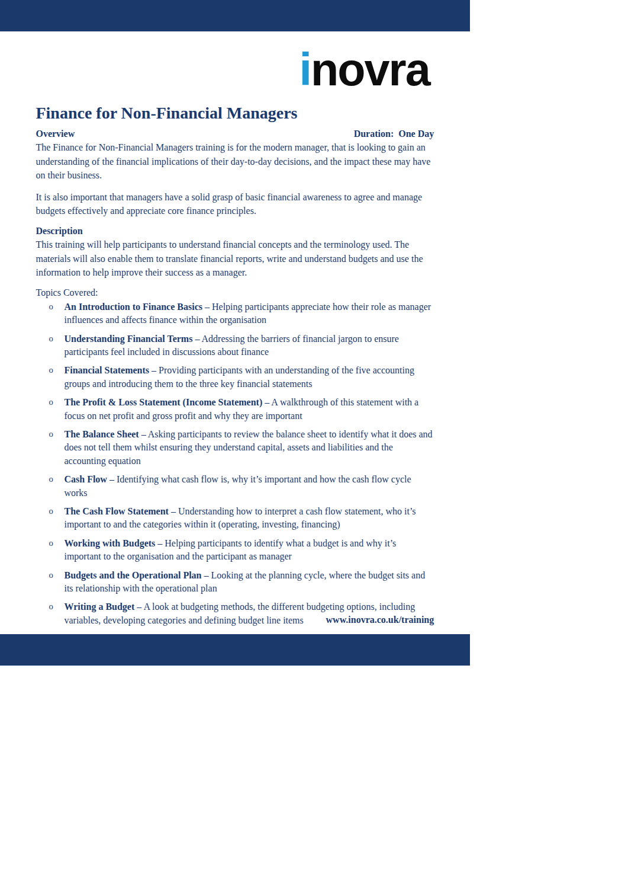inovra
Finance for Non-Financial Managers
Overview Duration: One Day
The Finance for Non-Financial Managers training is for the modern manager, that is looking to gain an understanding of the financial implications of their day-to-day decisions, and the impact these may have on their business.
It is also important that managers have a solid grasp of basic financial awareness to agree and manage budgets effectively and appreciate core finance principles.
Description
This training will help participants to understand financial concepts and the terminology used. The materials will also enable them to translate financial reports, write and understand budgets and use the information to help improve their success as a manager.
Topics Covered:
An Introduction to Finance Basics – Helping participants appreciate how their role as manager influences and affects finance within the organisation
Understanding Financial Terms – Addressing the barriers of financial jargon to ensure participants feel included in discussions about finance
Financial Statements – Providing participants with an understanding of the five accounting groups and introducing them to the three key financial statements
The Profit & Loss Statement (Income Statement) – A walkthrough of this statement with a focus on net profit and gross profit and why they are important
The Balance Sheet – Asking participants to review the balance sheet to identify what it does and does not tell them whilst ensuring they understand capital, assets and liabilities and the accounting equation
Cash Flow – Identifying what cash flow is, why it’s important and how the cash flow cycle works
The Cash Flow Statement – Understanding how to interpret a cash flow statement, who it’s important to and the categories within it (operating, investing, financing)
Working with Budgets – Helping participants to identify what a budget is and why it’s important to the organisation and the participant as manager
Budgets and the Operational Plan – Looking at the planning cycle, where the budget sits and its relationship with the operational plan
Writing a Budget – A look at budgeting methods, the different budgeting options, including variables, developing categories and defining budget line items
www.inovra.co.uk/training